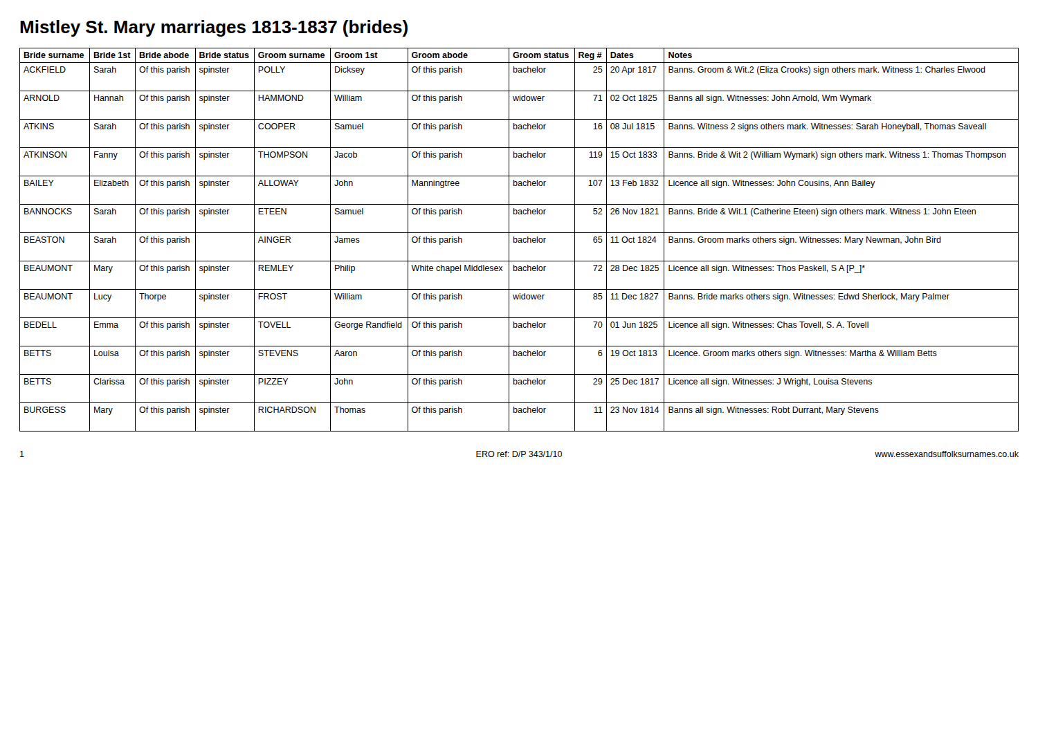Mistley St. Mary marriages 1813-1837 (brides)
| Bride surname | Bride 1st | Bride abode | Bride status | Groom surname | Groom 1st | Groom abode | Groom status | Reg # | Dates | Notes |
| --- | --- | --- | --- | --- | --- | --- | --- | --- | --- | --- |
| ACKFIELD | Sarah | Of this parish | spinster | POLLY | Dicksey | Of this parish | bachelor | 25 | 20 Apr 1817 | Banns. Groom & Wit.2 (Eliza Crooks) sign others mark. Witness 1: Charles Elwood |
| ARNOLD | Hannah | Of this parish | spinster | HAMMOND | William | Of this parish | widower | 71 | 02 Oct 1825 | Banns all sign. Witnesses: John Arnold, Wm Wymark |
| ATKINS | Sarah | Of this parish | spinster | COOPER | Samuel | Of this parish | bachelor | 16 | 08 Jul 1815 | Banns. Witness 2 signs others mark. Witnesses: Sarah Honeyball, Thomas Saveall |
| ATKINSON | Fanny | Of this parish | spinster | THOMPSON | Jacob | Of this parish | bachelor | 119 | 15 Oct 1833 | Banns. Bride & Wit 2 (William Wymark) sign others mark. Witness 1: Thomas Thompson |
| BAILEY | Elizabeth | Of this parish | spinster | ALLOWAY | John | Manningtree | bachelor | 107 | 13 Feb 1832 | Licence all sign. Witnesses: John Cousins, Ann Bailey |
| BANNOCKS | Sarah | Of this parish | spinster | ETEEN | Samuel | Of this parish | bachelor | 52 | 26 Nov 1821 | Banns. Bride & Wit.1 (Catherine Eteen) sign others mark. Witness 1: John Eteen |
| BEASTON | Sarah | Of this parish | | AINGER | James | Of this parish | bachelor | 65 | 11 Oct 1824 | Banns. Groom marks others sign. Witnesses: Mary Newman, John Bird |
| BEAUMONT | Mary | Of this parish | spinster | REMLEY | Philip | White chapel Middlesex | bachelor | 72 | 28 Dec 1825 | Licence all sign. Witnesses: Thos Paskell, S A [P_]* |
| BEAUMONT | Lucy | Thorpe | spinster | FROST | William | Of this parish | widower | 85 | 11 Dec 1827 | Banns. Bride marks others sign. Witnesses: Edwd Sherlock, Mary Palmer |
| BEDELL | Emma | Of this parish | spinster | TOVELL | George Randfield | Of this parish | bachelor | 70 | 01 Jun 1825 | Licence all sign. Witnesses: Chas Tovell, S. A. Tovell |
| BETTS | Louisa | Of this parish | spinster | STEVENS | Aaron | Of this parish | bachelor | 6 | 19 Oct 1813 | Licence. Groom marks others sign. Witnesses: Martha & William Betts |
| BETTS | Clarissa | Of this parish | spinster | PIZZEY | John | Of this parish | bachelor | 29 | 25 Dec 1817 | Licence all sign. Witnesses: J Wright, Louisa Stevens |
| BURGESS | Mary | Of this parish | spinster | RICHARDSON | Thomas | Of this parish | bachelor | 11 | 23 Nov 1814 | Banns all sign. Witnesses: Robt Durrant, Mary Stevens |
1
ERO ref: D/P 343/1/10
www.essexandsuffolksurnames.co.uk